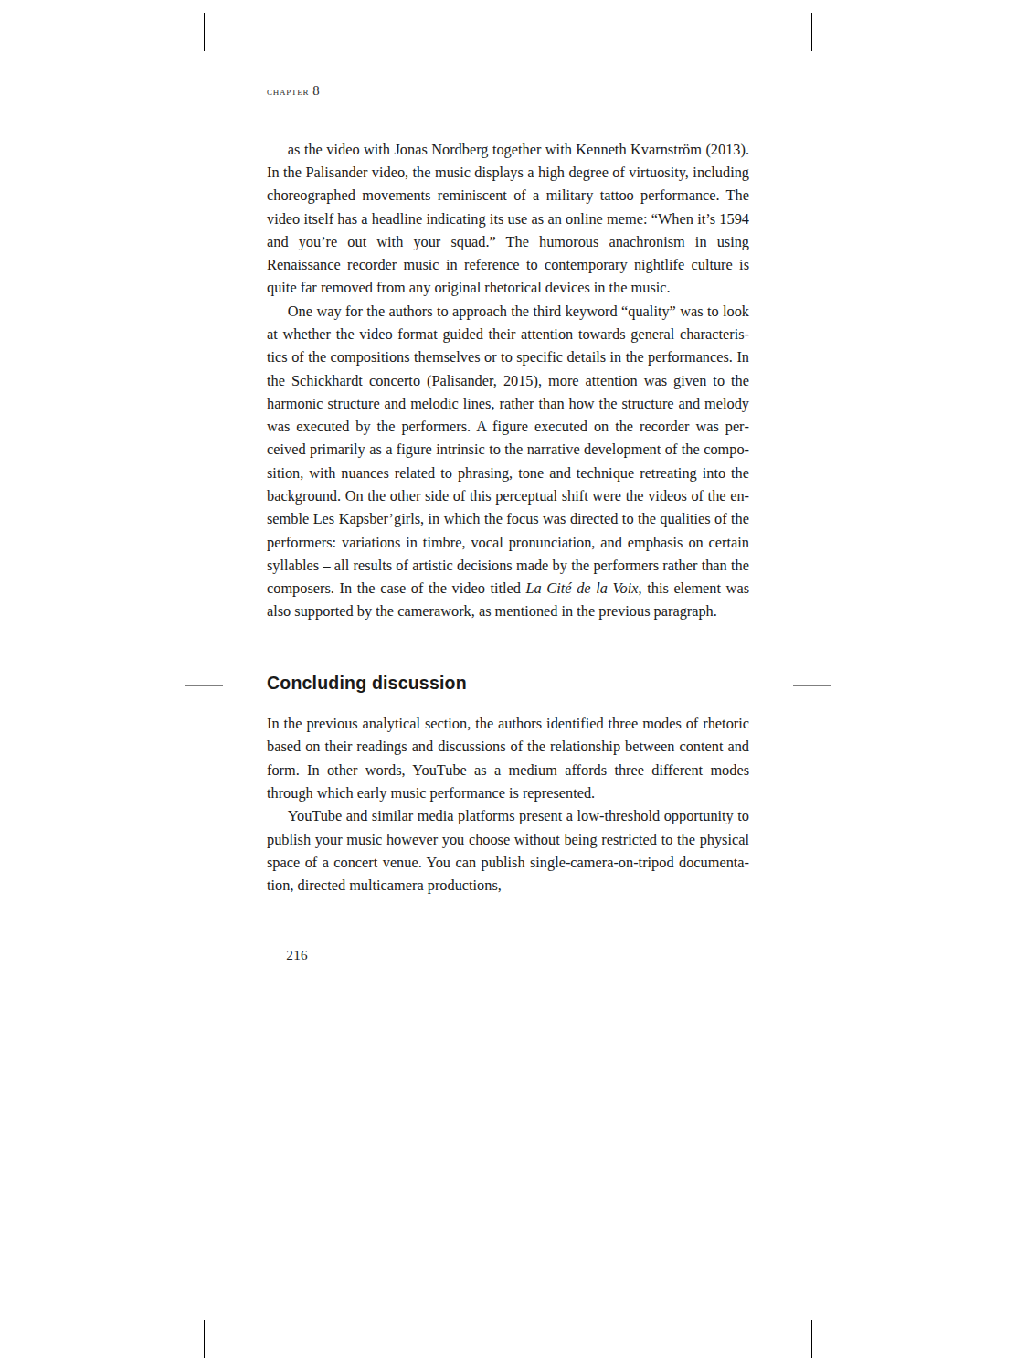chapter 8
as the video with Jonas Nordberg together with Kenneth Kvarnström (2013). In the Palisander video, the music displays a high degree of virtuosity, including choreographed movements reminiscent of a military tattoo performance. The video itself has a headline indicating its use as an online meme: “When it’s 1594 and you’re out with your squad.” The humorous anachronism in using Renaissance recorder music in reference to contemporary nightlife culture is quite far removed from any original rhetorical devices in the music.
One way for the authors to approach the third keyword “quality” was to look at whether the video format guided their attention towards general characteristics of the compositions themselves or to specific details in the performances. In the Schickhardt concerto (Palisander, 2015), more attention was given to the harmonic structure and melodic lines, rather than how the structure and melody was executed by the performers. A figure executed on the recorder was perceived primarily as a figure intrinsic to the narrative development of the composition, with nuances related to phrasing, tone and technique retreating into the background. On the other side of this perceptual shift were the videos of the ensemble Les Kapsber’girls, in which the focus was directed to the qualities of the performers: variations in timbre, vocal pronunciation, and emphasis on certain syllables – all results of artistic decisions made by the performers rather than the composers. In the case of the video titled La Cité de la Voix, this element was also supported by the camerawork, as mentioned in the previous paragraph.
Concluding discussion
In the previous analytical section, the authors identified three modes of rhetoric based on their readings and discussions of the relationship between content and form. In other words, YouTube as a medium affords three different modes through which early music performance is represented.
YouTube and similar media platforms present a low-threshold opportunity to publish your music however you choose without being restricted to the physical space of a concert venue. You can publish single-camera-on-tripod documentation, directed multicamera productions,
216